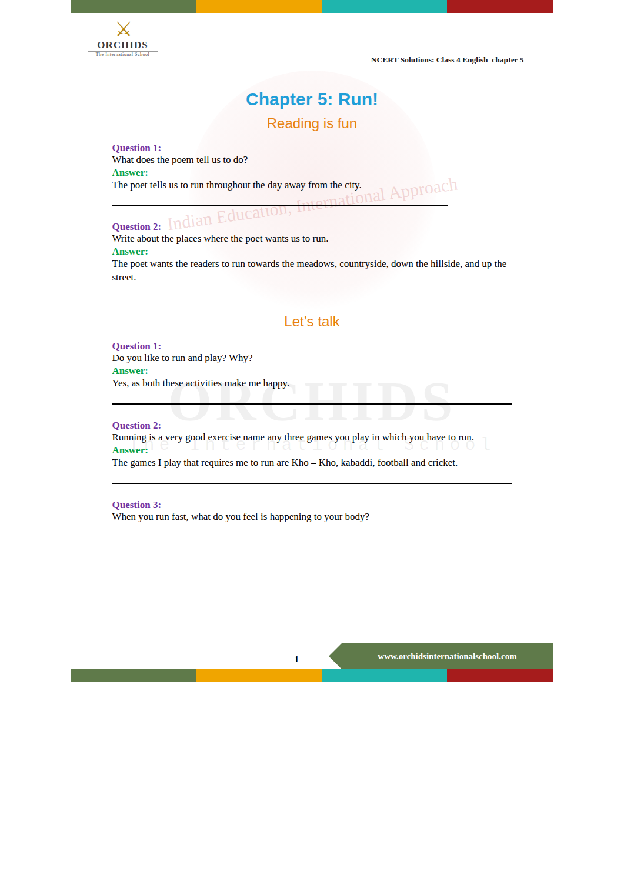⚔
ORCHIDS
The International School
NCERT Solutions: Class 4 English–chapter 5
Indian Education, International Approach
ORCHIDS
The International School
Chapter 5: Run!
Reading is fun
Question 1:
What does the poem tell us to do?
Answer:
The poet tells us to run throughout the day away from the city.
Question 2:
Write about the places where the poet wants us to run.
Answer:
The poet wants the readers to run towards the meadows, countryside, down the hillside, and up the street.
Let’s talk
Question 1:
Do you like to run and play? Why?
Answer:
Yes, as both these activities make me happy.
Question 2:
Running is a very good exercise name any three games you play in which you have to run.
Answer:
The games I play that requires me to run are Kho – Kho, kabaddi, football and cricket.
Question 3:
When you run fast, what do you feel is happening to your body?
1
www.orchidsinternationalschool.com